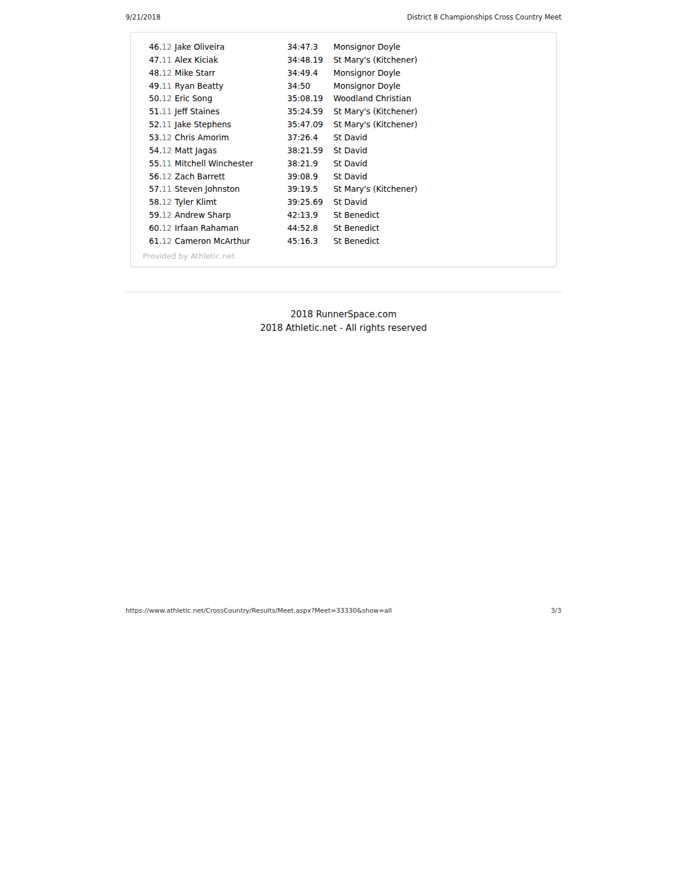9/21/2018 District 8 Championships Cross Country Meet
| 46. | 12 | Jake Oliveira | 34:47.3 | Monsignor Doyle |
| 47. | 11 | Alex Kiciak | 34:48.19 | St Mary's (Kitchener) |
| 48. | 12 | Mike Starr | 34:49.4 | Monsignor Doyle |
| 49. | 11 | Ryan Beatty | 34:50 | Monsignor Doyle |
| 50. | 12 | Eric Song | 35:08.19 | Woodland Christian |
| 51. | 11 | Jeff Staines | 35:24.59 | St Mary's (Kitchener) |
| 52. | 11 | Jake Stephens | 35:47.09 | St Mary's (Kitchener) |
| 53. | 12 | Chris Amorim | 37:26.4 | St David |
| 54. | 12 | Matt Jagas | 38:21.59 | St David |
| 55. | 11 | Mitchell Winchester | 38:21.9 | St David |
| 56. | 12 | Zach Barrett | 39:08.9 | St David |
| 57. | 11 | Steven Johnston | 39:19.5 | St Mary's (Kitchener) |
| 58. | 12 | Tyler Klimt | 39:25.69 | St David |
| 59. | 12 | Andrew Sharp | 42:13.9 | St Benedict |
| 60. | 12 | Irfaan Rahaman | 44:52.8 | St Benedict |
| 61. | 12 | Cameron McArthur | 45:16.3 | St Benedict |
Provided by Athletic.net
2018 RunnerSpace.com
2018 Athletic.net - All rights reserved
https://www.athletic.net/CrossCountry/Results/Meet.aspx?Meet=33330&show=all 3/3